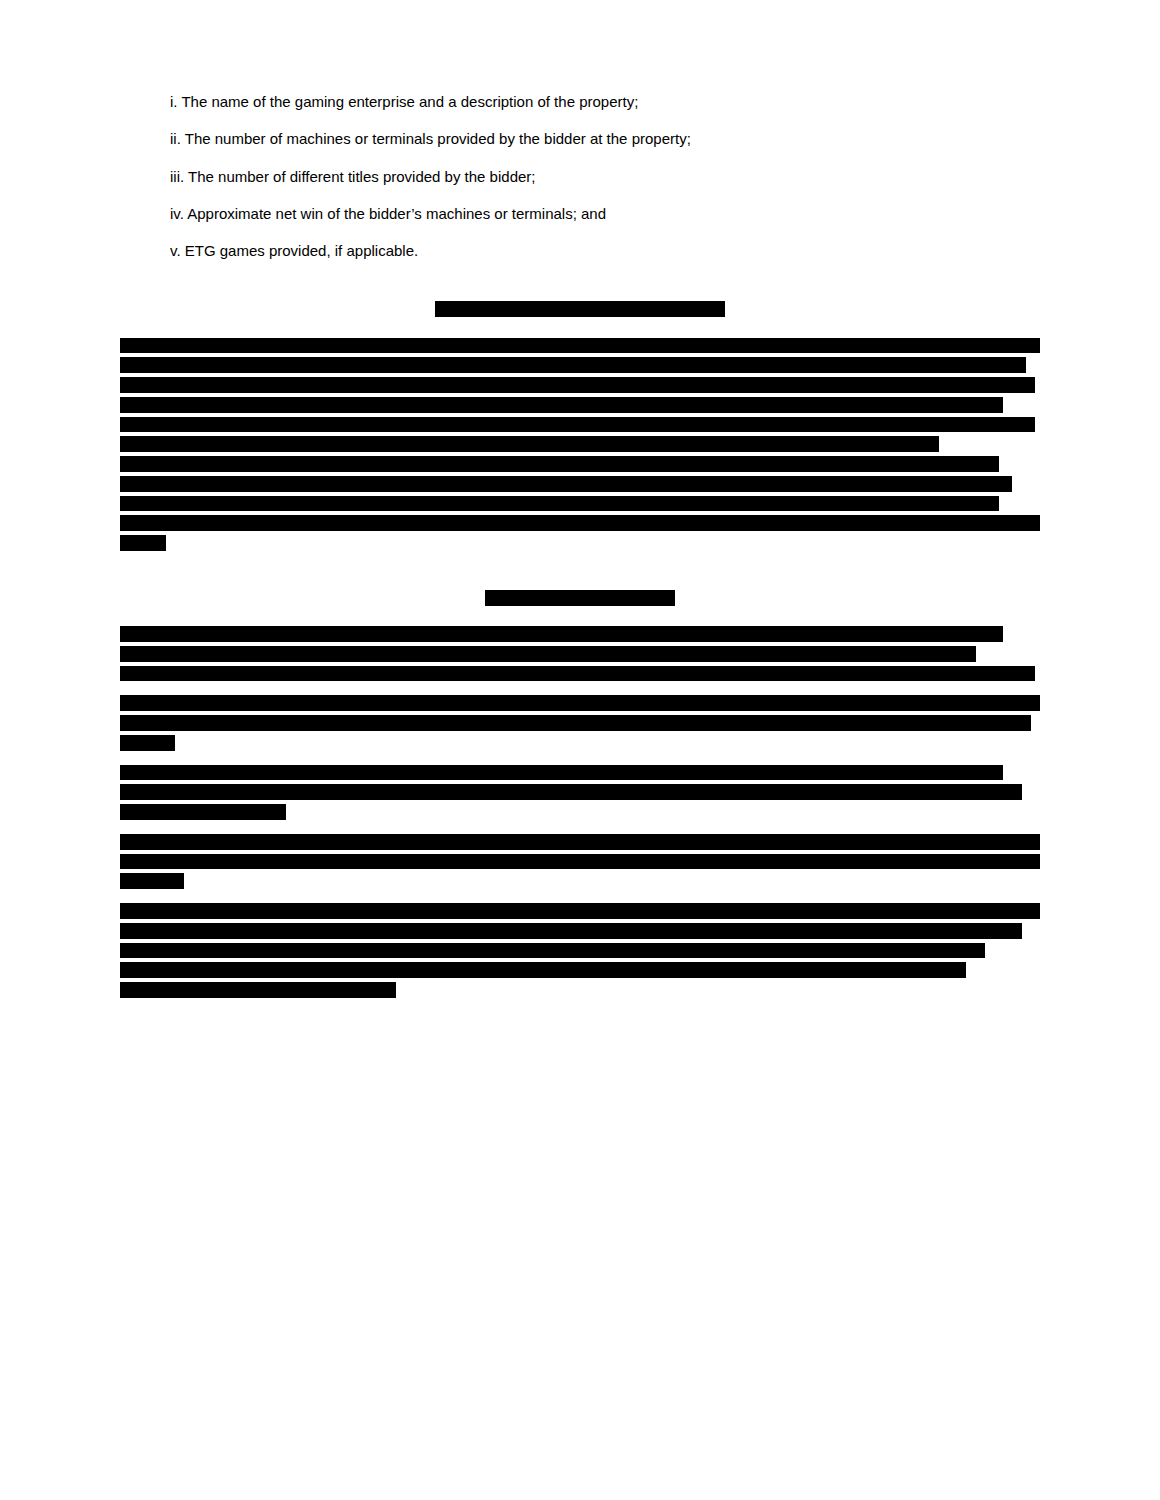i. The name of the gaming enterprise and a description of the property;
ii. The number of machines or terminals provided by the bidder at the property;
iii. The number of different titles provided by the bidder;
iv. Approximate net win of the bidder’s machines or terminals; and
v. ETG games provided, if applicable.